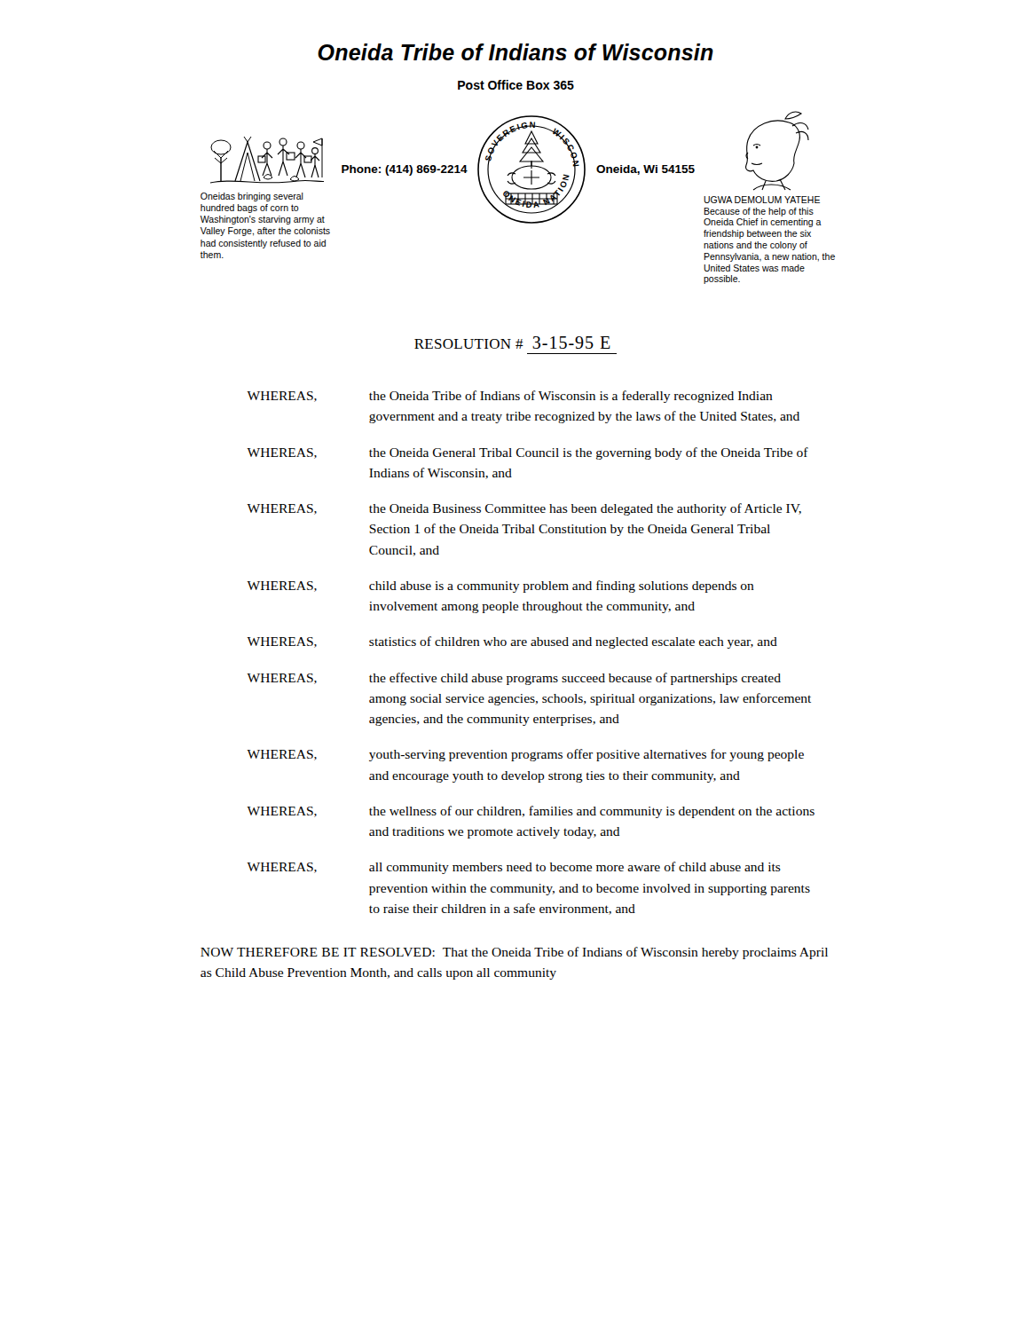Oneida Tribe of Indians of Wisconsin
Post Office Box 365
Oneidas bringing several hundred bags of corn to Washington's starving army at Valley Forge, after the colonists had consistently refused to aid them.
Phone: (414) 869-2214 SOVEREIGN WISCONSIN ONEIDA NATION Oneida, Wi 54155
UGWA DEMOLUM YATEHE
Because of the help of this Oneida Chief in cementing a friendship between the six nations and the colony of Pennsylvania, a new nation, the United States was made possible.
RESOLUTION #3-15-95 E
WHEREAS,
the Oneida Tribe of Indians of Wisconsin is a federally recognized Indian government and a treaty tribe recognized by the laws of the United States, and
WHEREAS,
the Oneida General Tribal Council is the governing body of the Oneida Tribe of Indians of Wisconsin, and
WHEREAS,
the Oneida Business Committee has been delegated the authority of Article IV, Section 1 of the Oneida Tribal Constitution by the Oneida General Tribal Council, and
WHEREAS,
child abuse is a community problem and finding solutions depends on involvement among people throughout the community, and
WHEREAS,
statistics of children who are abused and neglected escalate each year, and
WHEREAS,
the effective child abuse programs succeed because of partnerships created among social service agencies, schools, spiritual organizations, law enforcement agencies, and the community enterprises, and
WHEREAS,
youth-serving prevention programs offer positive alternatives for young people and encourage youth to develop strong ties to their community, and
WHEREAS,
the wellness of our children, families and community is dependent on the actions and traditions we promote actively today, and
WHEREAS,
all community members need to become more aware of child abuse and its prevention within the community, and to become involved in supporting parents to raise their children in a safe environment, and
NOW THEREFORE BE IT RESOLVED: That the Oneida Tribe of Indians of Wisconsin hereby proclaims April as Child Abuse Prevention Month, and calls upon all community